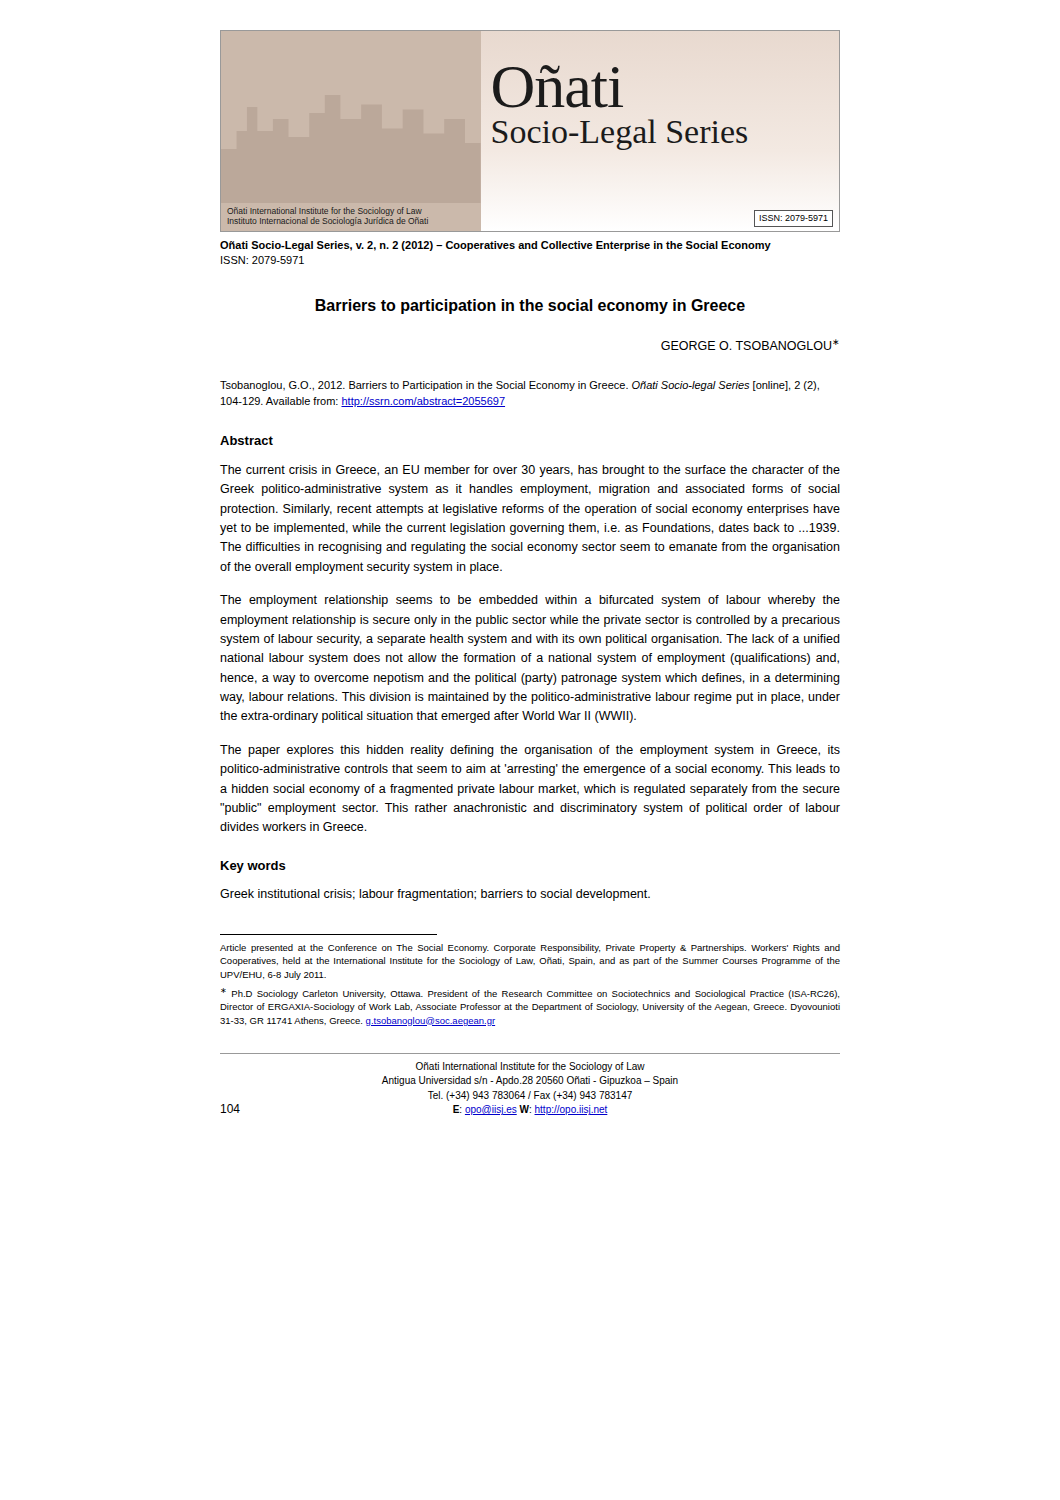Oñati International Institute for the Sociology of Law
Instituto Internacional de Sociología Jurídica de Oñati
Oñati
Socio-Legal Series
ISSN: 2079-5971
Oñati Socio-Legal Series, v. 2, n. 2 (2012) – Cooperatives and Collective Enterprise in the Social Economy
ISSN: 2079-5971
Barriers to participation in the social economy in Greece
GEORGE O. TSOBANOGLOU∗
Tsobanoglou, G.O., 2012. Barriers to Participation in the Social Economy in Greece. Oñati Socio-legal Series [online], 2 (2), 104-129. Available from: http://ssrn.com/abstract=2055697
Abstract
The current crisis in Greece, an EU member for over 30 years, has brought to the surface the character of the Greek politico-administrative system as it handles employment, migration and associated forms of social protection. Similarly, recent attempts at legislative reforms of the operation of social economy enterprises have yet to be implemented, while the current legislation governing them, i.e. as Foundations, dates back to ...1939. The difficulties in recognising and regulating the social economy sector seem to emanate from the organisation of the overall employment security system in place.
The employment relationship seems to be embedded within a bifurcated system of labour whereby the employment relationship is secure only in the public sector while the private sector is controlled by a precarious system of labour security, a separate health system and with its own political organisation. The lack of a unified national labour system does not allow the formation of a national system of employment (qualifications) and, hence, a way to overcome nepotism and the political (party) patronage system which defines, in a determining way, labour relations. This division is maintained by the politico-administrative labour regime put in place, under the extra-ordinary political situation that emerged after World War II (WWII).
The paper explores this hidden reality defining the organisation of the employment system in Greece, its politico-administrative controls that seem to aim at 'arresting' the emergence of a social economy. This leads to a hidden social economy of a fragmented private labour market, which is regulated separately from the secure "public" employment sector. This rather anachronistic and discriminatory system of political order of labour divides workers in Greece.
Key words
Greek institutional crisis; labour fragmentation; barriers to social development.
Article presented at the Conference on The Social Economy. Corporate Responsibility, Private Property & Partnerships. Workers' Rights and Cooperatives, held at the International Institute for the Sociology of Law, Oñati, Spain, and as part of the Summer Courses Programme of the UPV/EHU, 6-8 July 2011.
∗ Ph.D Sociology Carleton University, Ottawa. President of the Research Committee on Sociotechnics and Sociological Practice (ISA-RC26), Director of ERGAXIA-Sociology of Work Lab, Associate Professor at the Department of Sociology, University of the Aegean, Greece. Dyovounioti 31-33, GR 11741 Athens, Greece. g.tsobanoglou@soc.aegean.gr
104 Oñati International Institute for the Sociology of Law
Antigua Universidad s/n - Apdo.28 20560 Oñati - Gipuzkoa – Spain
Tel. (+34) 943 783064 / Fax (+34) 943 783147
E: opo@iisj.es W: http://opo.iisj.net